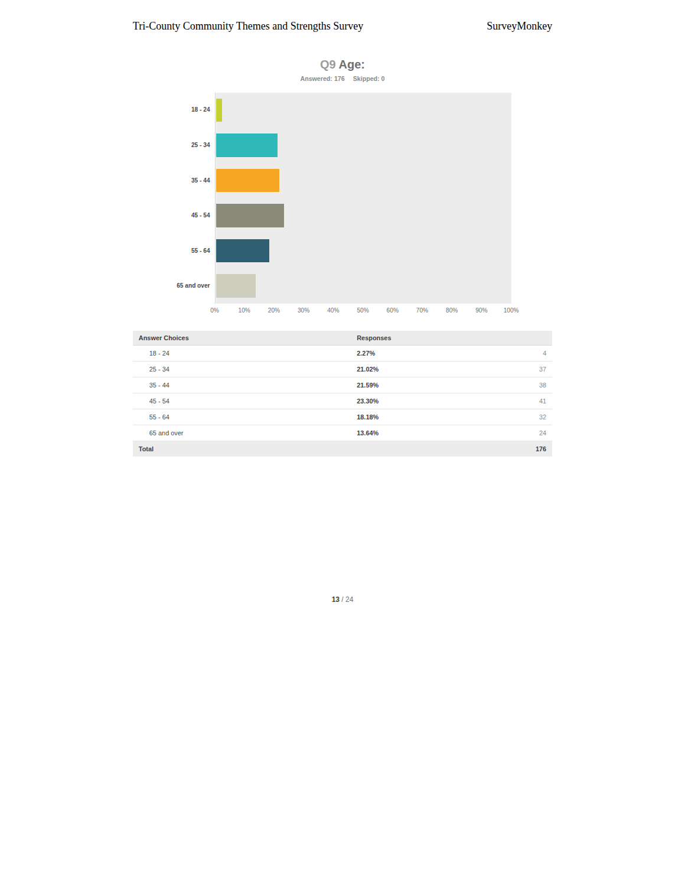Tri-County Community Themes and Strengths Survey
SurveyMonkey
Q9 Age:
Answered: 176 Skipped: 0
18 - 24
25 - 34
35 - 44
45 - 54
55 - 64
65 and over
0% 10% 20% 30% 40% 50% 60% 70% 80% 90% 100%
| Answer Choices | Responses |
| --- | --- |
| 18 - 24 | 2.27% | 4 |
| 25 - 34 | 21.02% | 37 |
| 35 - 44 | 21.59% | 38 |
| 45 - 54 | 23.30% | 41 |
| 55 - 64 | 18.18% | 32 |
| 65 and over | 13.64% | 24 |
| Total | | 176 |
13 / 24